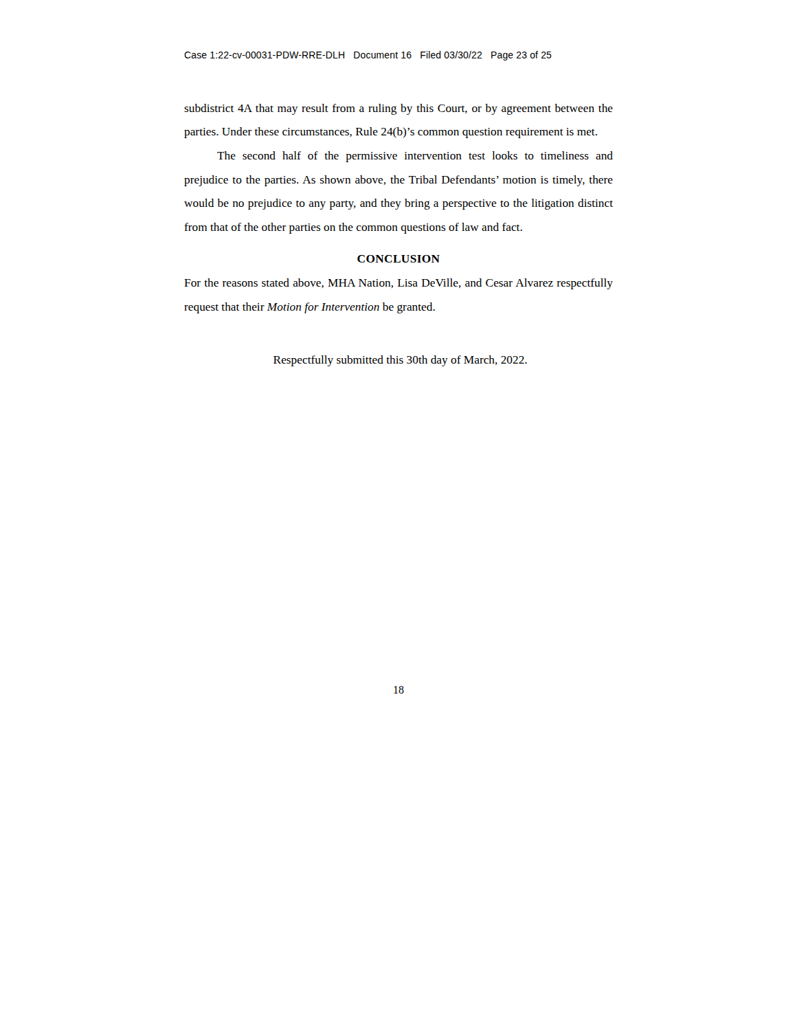Case 1:22-cv-00031-PDW-RRE-DLH Document 16 Filed 03/30/22 Page 23 of 25
subdistrict 4A that may result from a ruling by this Court, or by agreement between the parties. Under these circumstances, Rule 24(b)’s common question requirement is met.
The second half of the permissive intervention test looks to timeliness and prejudice to the parties. As shown above, the Tribal Defendants’ motion is timely, there would be no prejudice to any party, and they bring a perspective to the litigation distinct from that of the other parties on the common questions of law and fact.
CONCLUSION
For the reasons stated above, MHA Nation, Lisa DeVille, and Cesar Alvarez respectfully request that their Motion for Intervention be granted.
Respectfully submitted this 30th day of March, 2022.
18